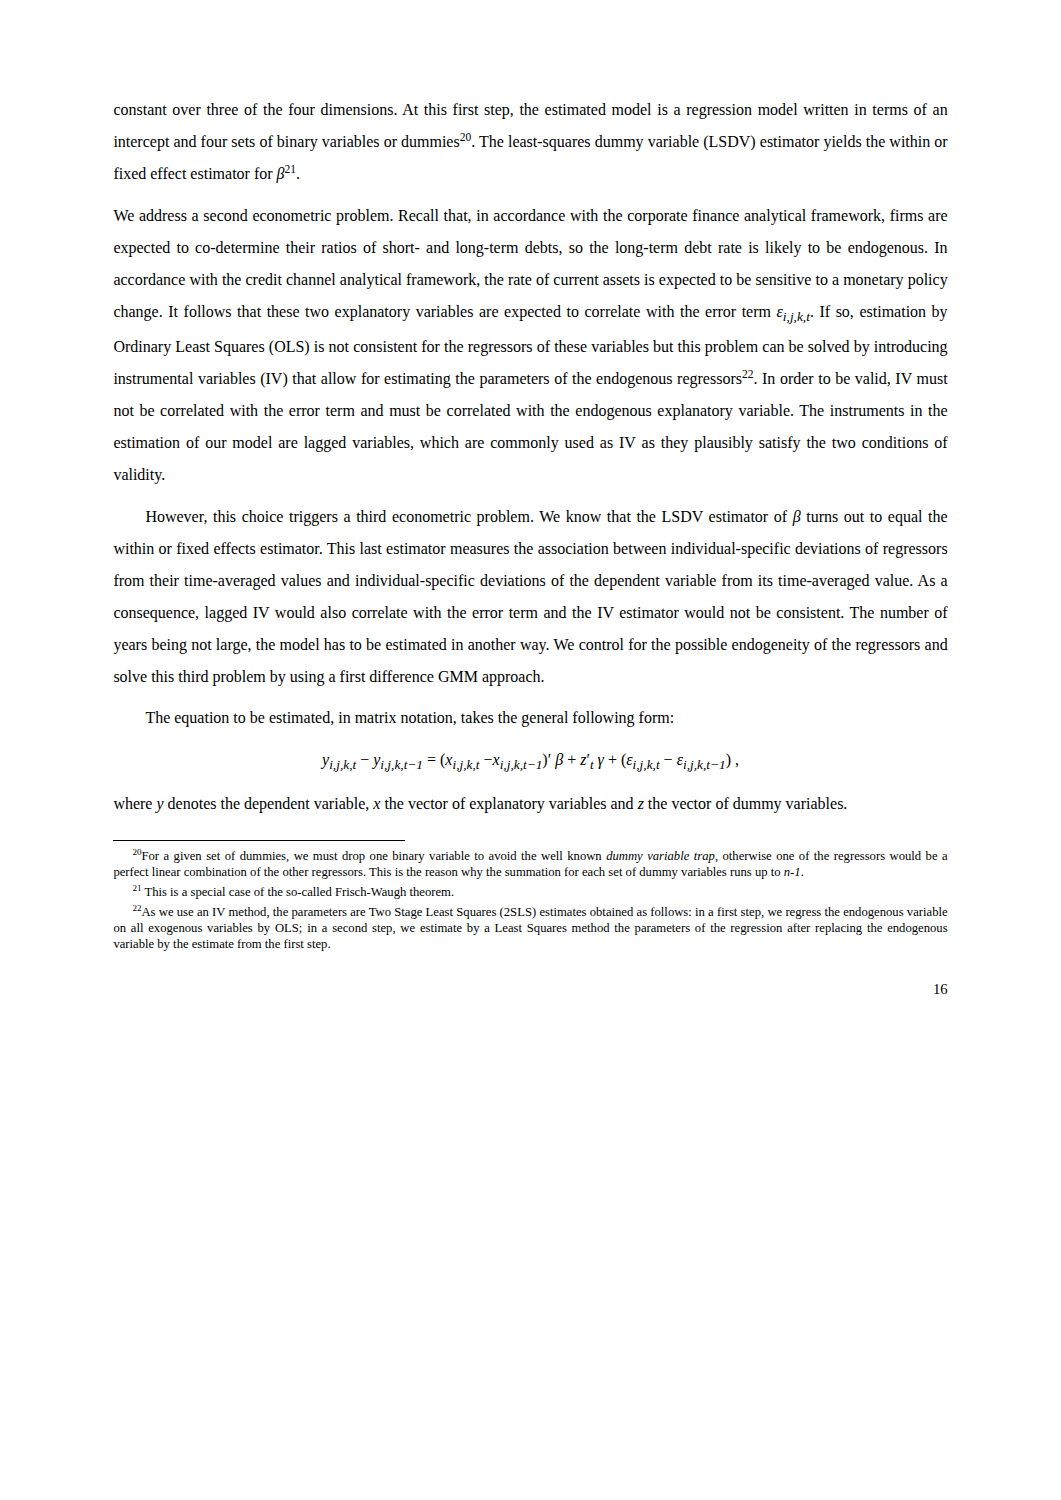constant over three of the four dimensions. At this first step, the estimated model is a regression model written in terms of an intercept and four sets of binary variables or dummies20. The least-squares dummy variable (LSDV) estimator yields the within or fixed effect estimator for β21.
We address a second econometric problem. Recall that, in accordance with the corporate finance analytical framework, firms are expected to co-determine their ratios of short- and long-term debts, so the long-term debt rate is likely to be endogenous. In accordance with the credit channel analytical framework, the rate of current assets is expected to be sensitive to a monetary policy change. It follows that these two explanatory variables are expected to correlate with the error term εi,j,k,t. If so, estimation by Ordinary Least Squares (OLS) is not consistent for the regressors of these variables but this problem can be solved by introducing instrumental variables (IV) that allow for estimating the parameters of the endogenous regressors22. In order to be valid, IV must not be correlated with the error term and must be correlated with the endogenous explanatory variable. The instruments in the estimation of our model are lagged variables, which are commonly used as IV as they plausibly satisfy the two conditions of validity.
However, this choice triggers a third econometric problem. We know that the LSDV estimator of β turns out to equal the within or fixed effects estimator. This last estimator measures the association between individual-specific deviations of regressors from their time-averaged values and individual-specific deviations of the dependent variable from its time-averaged value. As a consequence, lagged IV would also correlate with the error term and the IV estimator would not be consistent. The number of years being not large, the model has to be estimated in another way. We control for the possible endogeneity of the regressors and solve this third problem by using a first difference GMM approach.
The equation to be estimated, in matrix notation, takes the general following form:
yi,j,k,t − yi,j,k,t−1 = (xi,j,k,t −xi,j,k,t−1)′ β + z′t γ + (εi,j,k,t − εi,j,k,t−1) ,
where y denotes the dependent variable, x the vector of explanatory variables and z the vector of dummy variables.
20For a given set of dummies, we must drop one binary variable to avoid the well known dummy variable trap, otherwise one of the regressors would be a perfect linear combination of the other regressors. This is the reason why the summation for each set of dummy variables runs up to n-1.
21 This is a special case of the so-called Frisch-Waugh theorem.
22As we use an IV method, the parameters are Two Stage Least Squares (2SLS) estimates obtained as follows: in a first step, we regress the endogenous variable on all exogenous variables by OLS; in a second step, we estimate by a Least Squares method the parameters of the regression after replacing the endogenous variable by the estimate from the first step.
16